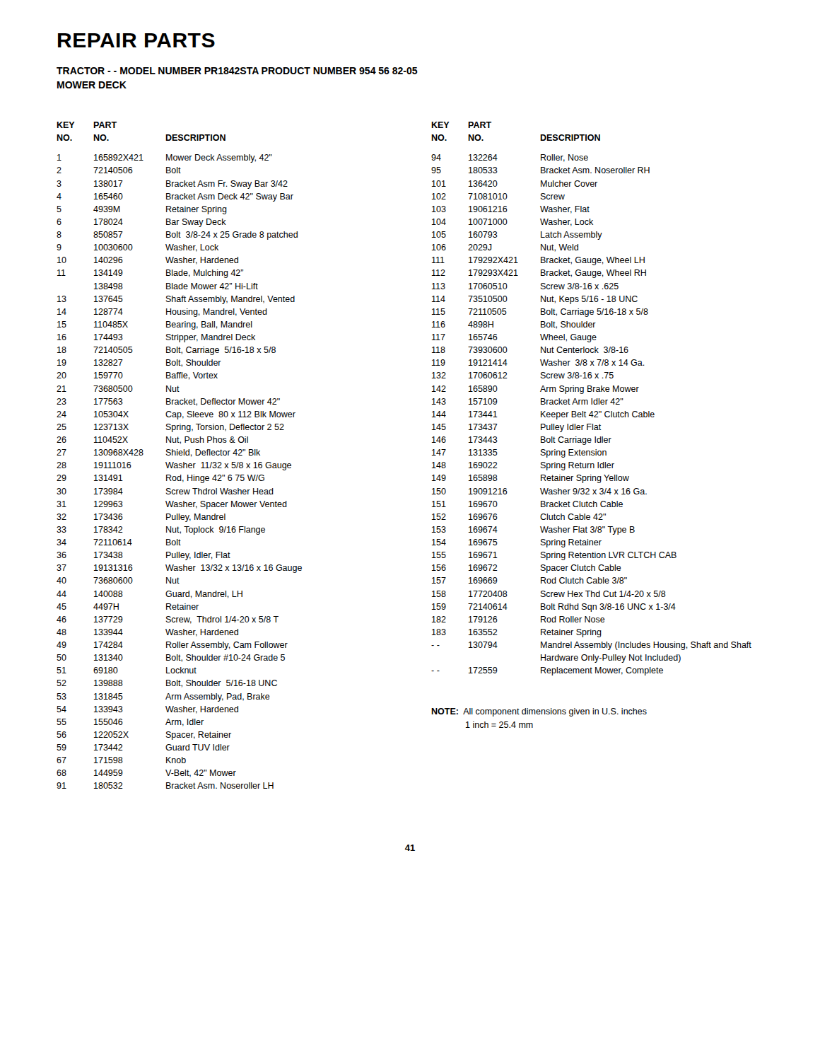REPAIR PARTS
TRACTOR - - MODEL NUMBER PR1842STA PRODUCT NUMBER 954 56 82-05
MOWER DECK
| KEY NO. | PART NO. | DESCRIPTION |
| --- | --- | --- |
| 1 | 165892X421 | Mower Deck Assembly, 42" |
| 2 | 72140506 | Bolt |
| 3 | 138017 | Bracket Asm Fr. Sway Bar 3/42 |
| 4 | 165460 | Bracket Asm Deck 42" Sway Bar |
| 5 | 4939M | Retainer Spring |
| 6 | 178024 | Bar Sway Deck |
| 8 | 850857 | Bolt 3/8-24 x 25 Grade 8 patched |
| 9 | 10030600 | Washer, Lock |
| 10 | 140296 | Washer, Hardened |
| 11 | 134149 | Blade, Mulching 42” |
| | 138498 | Blade Mower 42” Hi-Lift |
| 13 | 137645 | Shaft Assembly, Mandrel, Vented |
| 14 | 128774 | Housing, Mandrel, Vented |
| 15 | 110485X | Bearing, Ball, Mandrel |
| 16 | 174493 | Stripper, Mandrel Deck |
| 18 | 72140505 | Bolt, Carriage 5/16-18 x 5/8 |
| 19 | 132827 | Bolt, Shoulder |
| 20 | 159770 | Baffle, Vortex |
| 21 | 73680500 | Nut |
| 23 | 177563 | Bracket, Deflector Mower 42" |
| 24 | 105304X | Cap, Sleeve 80 x 112 Blk Mower |
| 25 | 123713X | Spring, Torsion, Deflector 2 52 |
| 26 | 110452X | Nut, Push Phos & Oil |
| 27 | 130968X428 | Shield, Deflector 42" Blk |
| 28 | 19111016 | Washer 11/32 x 5/8 x 16 Gauge |
| 29 | 131491 | Rod, Hinge 42" 6 75 W/G |
| 30 | 173984 | Screw Thdrol Washer Head |
| 31 | 129963 | Washer, Spacer Mower Vented |
| 32 | 173436 | Pulley, Mandrel |
| 33 | 178342 | Nut, Toplock 9/16 Flange |
| 34 | 72110614 | Bolt |
| 36 | 173438 | Pulley, Idler, Flat |
| 37 | 19131316 | Washer 13/32 x 13/16 x 16 Gauge |
| 40 | 73680600 | Nut |
| 44 | 140088 | Guard, Mandrel, LH |
| 45 | 4497H | Retainer |
| 46 | 137729 | Screw, Thdrol 1/4-20 x 5/8 T |
| 48 | 133944 | Washer, Hardened |
| 49 | 174284 | Roller Assembly, Cam Follower |
| 50 | 131340 | Bolt, Shoulder #10-24 Grade 5 |
| 51 | 69180 | Locknut |
| 52 | 139888 | Bolt, Shoulder 5/16-18 UNC |
| 53 | 131845 | Arm Assembly, Pad, Brake |
| 54 | 133943 | Washer, Hardened |
| 55 | 155046 | Arm, Idler |
| 56 | 122052X | Spacer, Retainer |
| 59 | 173442 | Guard TUV Idler |
| 67 | 171598 | Knob |
| 68 | 144959 | V-Belt, 42" Mower |
| 91 | 180532 | Bracket Asm. Noseroller LH |
| KEY NO. | PART NO. | DESCRIPTION |
| --- | --- | --- |
| 94 | 132264 | Roller, Nose |
| 95 | 180533 | Bracket Asm. Noseroller RH |
| 101 | 136420 | Mulcher Cover |
| 102 | 71081010 | Screw |
| 103 | 19061216 | Washer, Flat |
| 104 | 10071000 | Washer, Lock |
| 105 | 160793 | Latch Assembly |
| 106 | 2029J | Nut, Weld |
| 111 | 179292X421 | Bracket, Gauge, Wheel LH |
| 112 | 179293X421 | Bracket, Gauge, Wheel RH |
| 113 | 17060510 | Screw 3/8-16 x .625 |
| 114 | 73510500 | Nut, Keps 5/16 - 18 UNC |
| 115 | 72110505 | Bolt, Carriage 5/16-18 x 5/8 |
| 116 | 4898H | Bolt, Shoulder |
| 117 | 165746 | Wheel, Gauge |
| 118 | 73930600 | Nut Centerlock 3/8-16 |
| 119 | 19121414 | Washer 3/8 x 7/8 x 14 Ga. |
| 132 | 17060612 | Screw 3/8-16 x .75 |
| 142 | 165890 | Arm Spring Brake Mower |
| 143 | 157109 | Bracket Arm Idler 42" |
| 144 | 173441 | Keeper Belt 42" Clutch Cable |
| 145 | 173437 | Pulley Idler Flat |
| 146 | 173443 | Bolt Carriage Idler |
| 147 | 131335 | Spring Extension |
| 148 | 169022 | Spring Return Idler |
| 149 | 165898 | Retainer Spring Yellow |
| 150 | 19091216 | Washer 9/32 x 3/4 x 16 Ga. |
| 151 | 169670 | Bracket Clutch Cable |
| 152 | 169676 | Clutch Cable 42" |
| 153 | 169674 | Washer Flat 3/8" Type B |
| 154 | 169675 | Spring Retainer |
| 155 | 169671 | Spring Retention LVR CLTCH CAB |
| 156 | 169672 | Spacer Clutch Cable |
| 157 | 169669 | Rod Clutch Cable 3/8" |
| 158 | 17720408 | Screw Hex Thd Cut 1/4-20 x 5/8 |
| 159 | 72140614 | Bolt Rdhd Sqn 3/8-16 UNC x 1-3/4 |
| 182 | 179126 | Rod Roller Nose |
| 183 | 163552 | Retainer Spring |
| - - | 130794 | Mandrel Assembly (Includes Housing, Shaft and Shaft Hardware Only-Pulley Not Included) |
| - - | 172559 | Replacement Mower, Complete |
NOTE: All component dimensions given in U.S. inches 1 inch = 25.4 mm
41